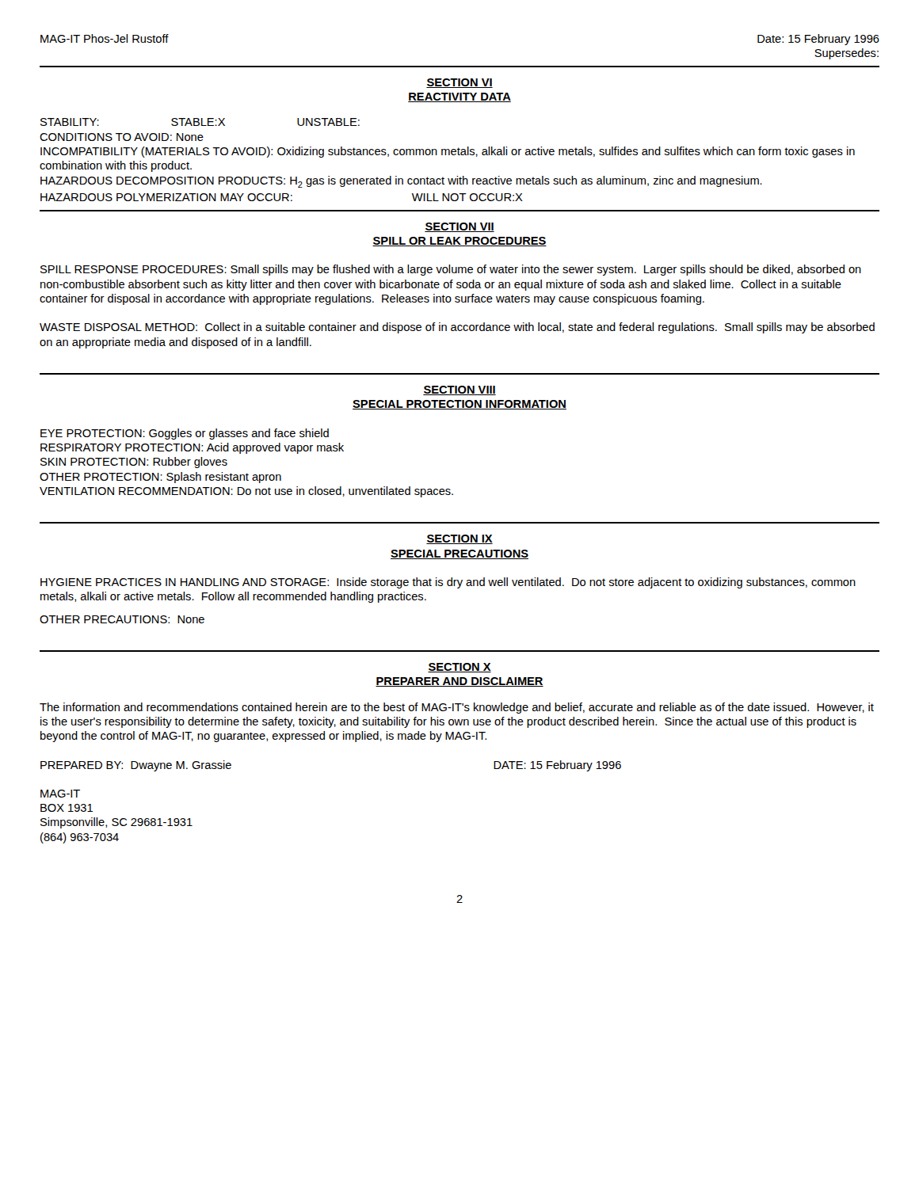MAG-IT Phos-Jel Rustoff
Date: 15 February 1996
Supersedes:
SECTION VI REACTIVITY DATA
STABILITY: STABLE:X UNSTABLE:
CONDITIONS TO AVOID: None
INCOMPATIBILITY (MATERIALS TO AVOID): Oxidizing substances, common metals, alkali or active metals, sulfides and sulfites which can form toxic gases in combination with this product.
HAZARDOUS DECOMPOSITION PRODUCTS: H2 gas is generated in contact with reactive metals such as aluminum, zinc and magnesium.
HAZARDOUS POLYMERIZATION MAY OCCUR: WILL NOT OCCUR:X
SECTION VII SPILL OR LEAK PROCEDURES
SPILL RESPONSE PROCEDURES: Small spills may be flushed with a large volume of water into the sewer system. Larger spills should be diked, absorbed on non-combustible absorbent such as kitty litter and then cover with bicarbonate of soda or an equal mixture of soda ash and slaked lime. Collect in a suitable container for disposal in accordance with appropriate regulations. Releases into surface waters may cause conspicuous foaming.
WASTE DISPOSAL METHOD: Collect in a suitable container and dispose of in accordance with local, state and federal regulations. Small spills may be absorbed on an appropriate media and disposed of in a landfill.
SECTION VIII SPECIAL PROTECTION INFORMATION
EYE PROTECTION: Goggles or glasses and face shield
RESPIRATORY PROTECTION: Acid approved vapor mask
SKIN PROTECTION: Rubber gloves
OTHER PROTECTION: Splash resistant apron
VENTILATION RECOMMENDATION: Do not use in closed, unventilated spaces.
SECTION IX SPECIAL PRECAUTIONS
HYGIENE PRACTICES IN HANDLING AND STORAGE: Inside storage that is dry and well ventilated. Do not store adjacent to oxidizing substances, common metals, alkali or active metals. Follow all recommended handling practices.
OTHER PRECAUTIONS: None
SECTION X PREPARER AND DISCLAIMER
The information and recommendations contained herein are to the best of MAG-IT's knowledge and belief, accurate and reliable as of the date issued. However, it is the user's responsibility to determine the safety, toxicity, and suitability for his own use of the product described herein. Since the actual use of this product is beyond the control of MAG-IT, no guarantee, expressed or implied, is made by MAG-IT.
PREPARED BY: Dwayne M. Grassie DATE: 15 February 1996
MAG-IT
BOX 1931
Simpsonville, SC 29681-1931
(864) 963-7034
2